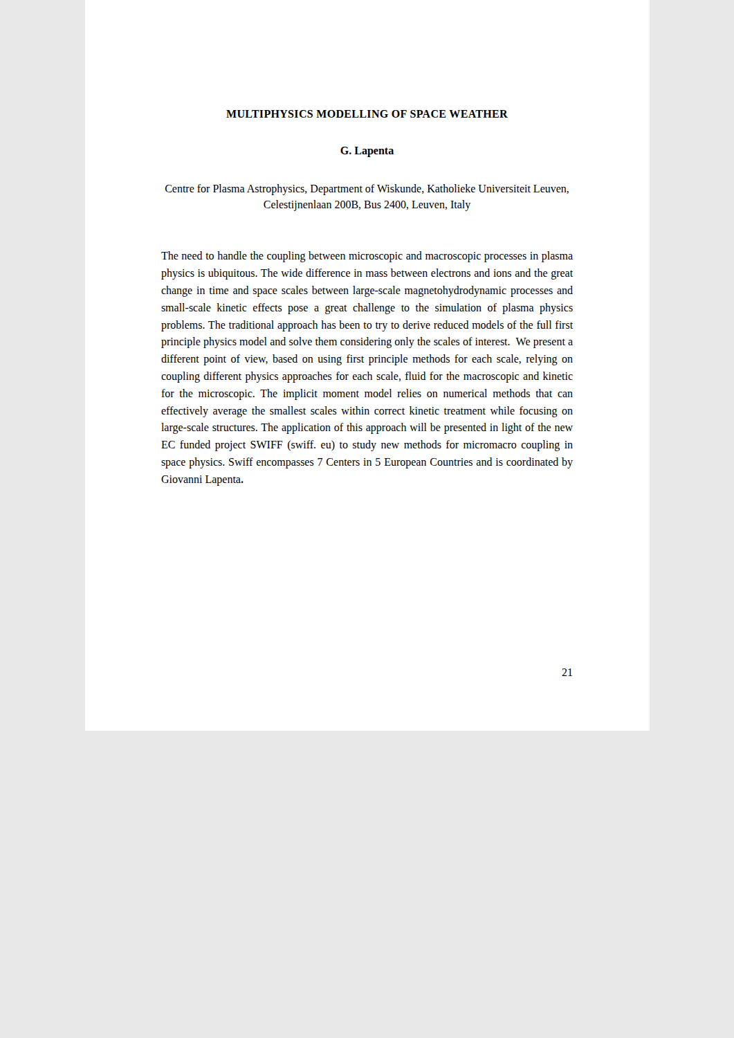Multiphysics Modelling of Space Weather
G. Lapenta
Centre for Plasma Astrophysics, Department of Wiskunde, Katholieke Universiteit Leuven,
Celestijnenlaan 200B, Bus 2400, Leuven, Italy
The need to handle the coupling between microscopic and macroscopic processes in plasma physics is ubiquitous. The wide difference in mass between electrons and ions and the great change in time and space scales between large-scale magnetohydrodynamic processes and small-scale kinetic effects pose a great challenge to the simulation of plasma physics problems. The traditional approach has been to try to derive reduced models of the full first principle physics model and solve them considering only the scales of interest. We present a different point of view, based on using first principle methods for each scale, relying on coupling different physics approaches for each scale, fluid for the macroscopic and kinetic for the microscopic. The implicit moment model relies on numerical methods that can effectively average the smallest scales within correct kinetic treatment while focusing on large-scale structures. The application of this approach will be presented in light of the new EC funded project SWIFF (swiff. eu) to study new methods for micromacro coupling in space physics. Swiff encompasses 7 Centers in 5 European Countries and is coordinated by Giovanni Lapenta.
21